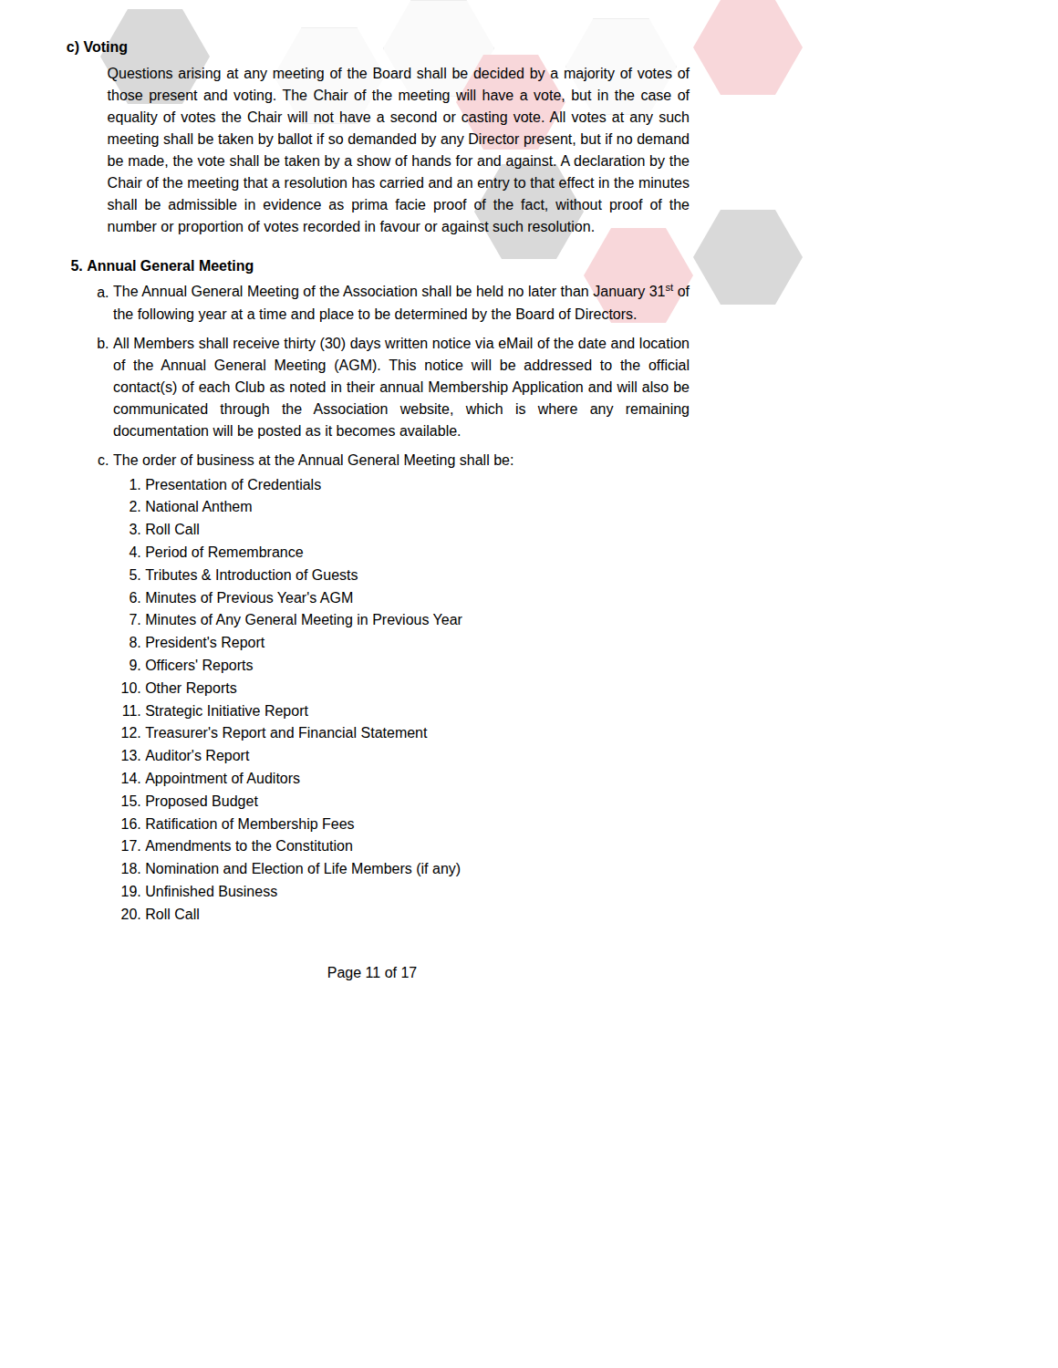c) Voting
Questions arising at any meeting of the Board shall be decided by a majority of votes of those present and voting. The Chair of the meeting will have a vote, but in the case of equality of votes the Chair will not have a second or casting vote. All votes at any such meeting shall be taken by ballot if so demanded by any Director present, but if no demand be made, the vote shall be taken by a show of hands for and against. A declaration by the Chair of the meeting that a resolution has carried and an entry to that effect in the minutes shall be admissible in evidence as prima facie proof of the fact, without proof of the number or proportion of votes recorded in favour or against such resolution.
Annual General Meeting
The Annual General Meeting of the Association shall be held no later than January 31st of the following year at a time and place to be determined by the Board of Directors.
All Members shall receive thirty (30) days written notice via eMail of the date and location of the Annual General Meeting (AGM). This notice will be addressed to the official contact(s) of each Club as noted in their annual Membership Application and will also be communicated through the Association website, which is where any remaining documentation will be posted as it becomes available.
The order of business at the Annual General Meeting shall be:
Presentation of Credentials
National Anthem
Roll Call
Period of Remembrance
Tributes & Introduction of Guests
Minutes of Previous Year's AGM
Minutes of Any General Meeting in Previous Year
President's Report
Officers' Reports
Other Reports
Strategic Initiative Report
Treasurer's Report and Financial Statement
Auditor's Report
Appointment of Auditors
Proposed Budget
Ratification of Membership Fees
Amendments to the Constitution
Nomination and Election of Life Members (if any)
Unfinished Business
Roll Call
Page 11 of 17